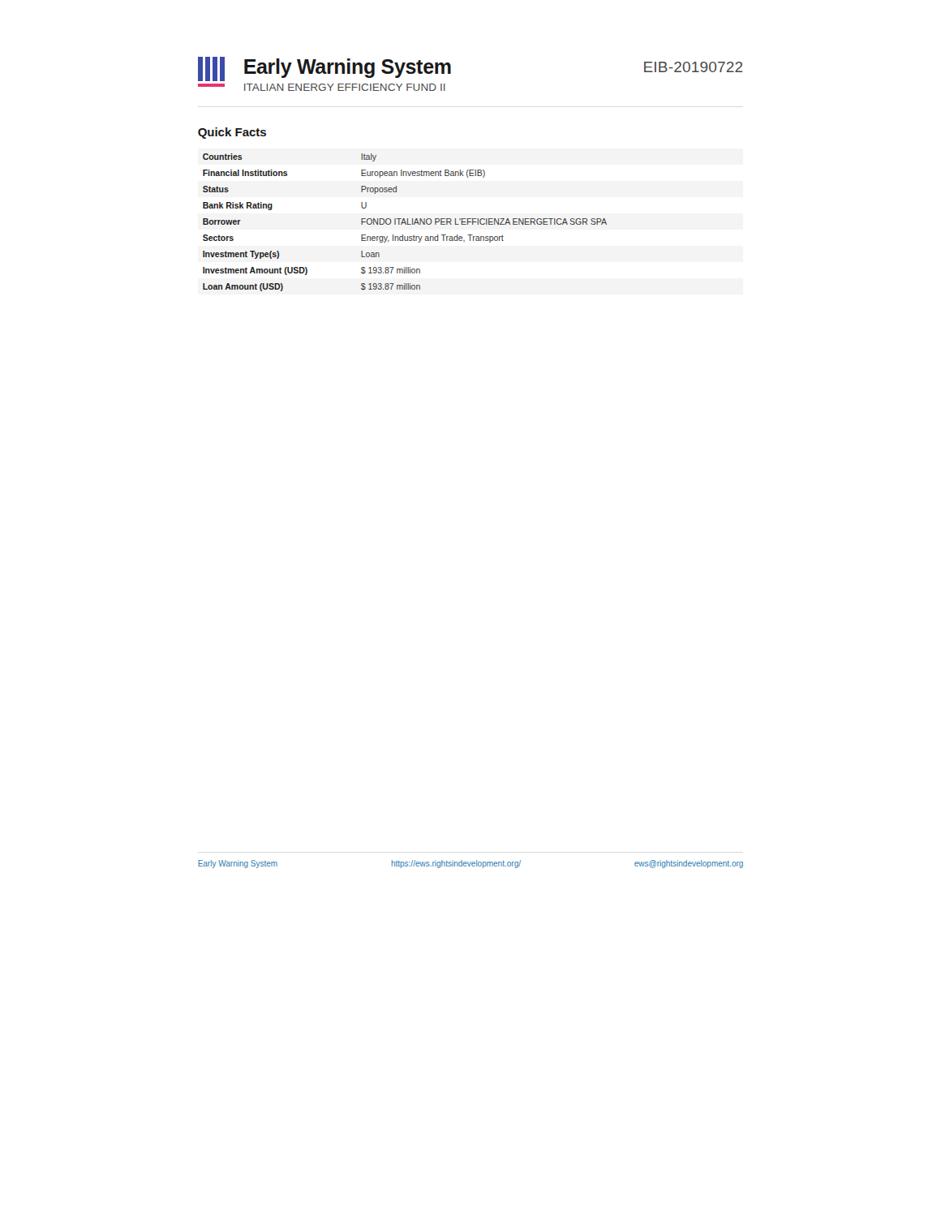Early Warning System
ITALIAN ENERGY EFFICIENCY FUND II
EIB-20190722
Quick Facts
| Countries | Italy |
| Financial Institutions | European Investment Bank (EIB) |
| Status | Proposed |
| Bank Risk Rating | U |
| Borrower | FONDO ITALIANO PER L'EFFICIENZA ENERGETICA SGR SPA |
| Sectors | Energy, Industry and Trade, Transport |
| Investment Type(s) | Loan |
| Investment Amount (USD) | $ 193.87 million |
| Loan Amount (USD) | $ 193.87 million |
Early Warning System
https://ews.rightsindevelopment.org/
ews@rightsindevelopment.org